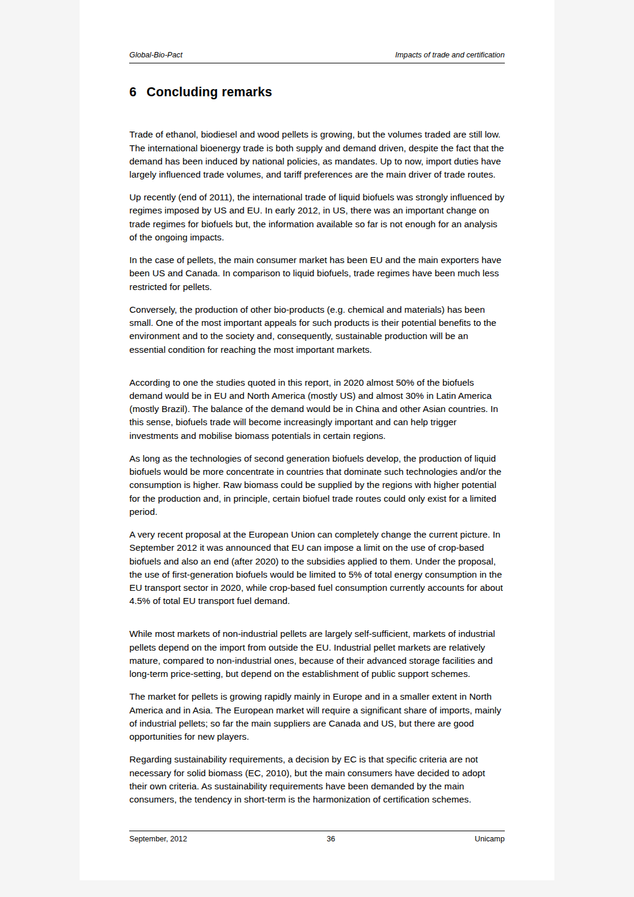Global-Bio-Pact
Impacts of trade and certification
6 Concluding remarks
Trade of ethanol, biodiesel and wood pellets is growing, but the volumes traded are still low. The international bioenergy trade is both supply and demand driven, despite the fact that the demand has been induced by national policies, as mandates. Up to now, import duties have largely influenced trade volumes, and tariff preferences are the main driver of trade routes.
Up recently (end of 2011), the international trade of liquid biofuels was strongly influenced by regimes imposed by US and EU. In early 2012, in US, there was an important change on trade regimes for biofuels but, the information available so far is not enough for an analysis of the ongoing impacts.
In the case of pellets, the main consumer market has been EU and the main exporters have been US and Canada. In comparison to liquid biofuels, trade regimes have been much less restricted for pellets.
Conversely, the production of other bio-products (e.g. chemical and materials) has been small. One of the most important appeals for such products is their potential benefits to the environment and to the society and, consequently, sustainable production will be an essential condition for reaching the most important markets.
According to one the studies quoted in this report, in 2020 almost 50% of the biofuels demand would be in EU and North America (mostly US) and almost 30% in Latin America (mostly Brazil). The balance of the demand would be in China and other Asian countries. In this sense, biofuels trade will become increasingly important and can help trigger investments and mobilise biomass potentials in certain regions.
As long as the technologies of second generation biofuels develop, the production of liquid biofuels would be more concentrate in countries that dominate such technologies and/or the consumption is higher. Raw biomass could be supplied by the regions with higher potential for the production and, in principle, certain biofuel trade routes could only exist for a limited period.
A very recent proposal at the European Union can completely change the current picture. In September 2012 it was announced that EU can impose a limit on the use of crop-based biofuels and also an end (after 2020) to the subsidies applied to them. Under the proposal, the use of first-generation biofuels would be limited to 5% of total energy consumption in the EU transport sector in 2020, while crop-based fuel consumption currently accounts for about 4.5% of total EU transport fuel demand.
While most markets of non-industrial pellets are largely self-sufficient, markets of industrial pellets depend on the import from outside the EU. Industrial pellet markets are relatively mature, compared to non-industrial ones, because of their advanced storage facilities and long-term price-setting, but depend on the establishment of public support schemes.
The market for pellets is growing rapidly mainly in Europe and in a smaller extent in North America and in Asia. The European market will require a significant share of imports, mainly of industrial pellets; so far the main suppliers are Canada and US, but there are good opportunities for new players.
Regarding sustainability requirements, a decision by EC is that specific criteria are not necessary for solid biomass (EC, 2010), but the main consumers have decided to adopt their own criteria. As sustainability requirements have been demanded by the main consumers, the tendency in short-term is the harmonization of certification schemes.
September, 2012
36
Unicamp